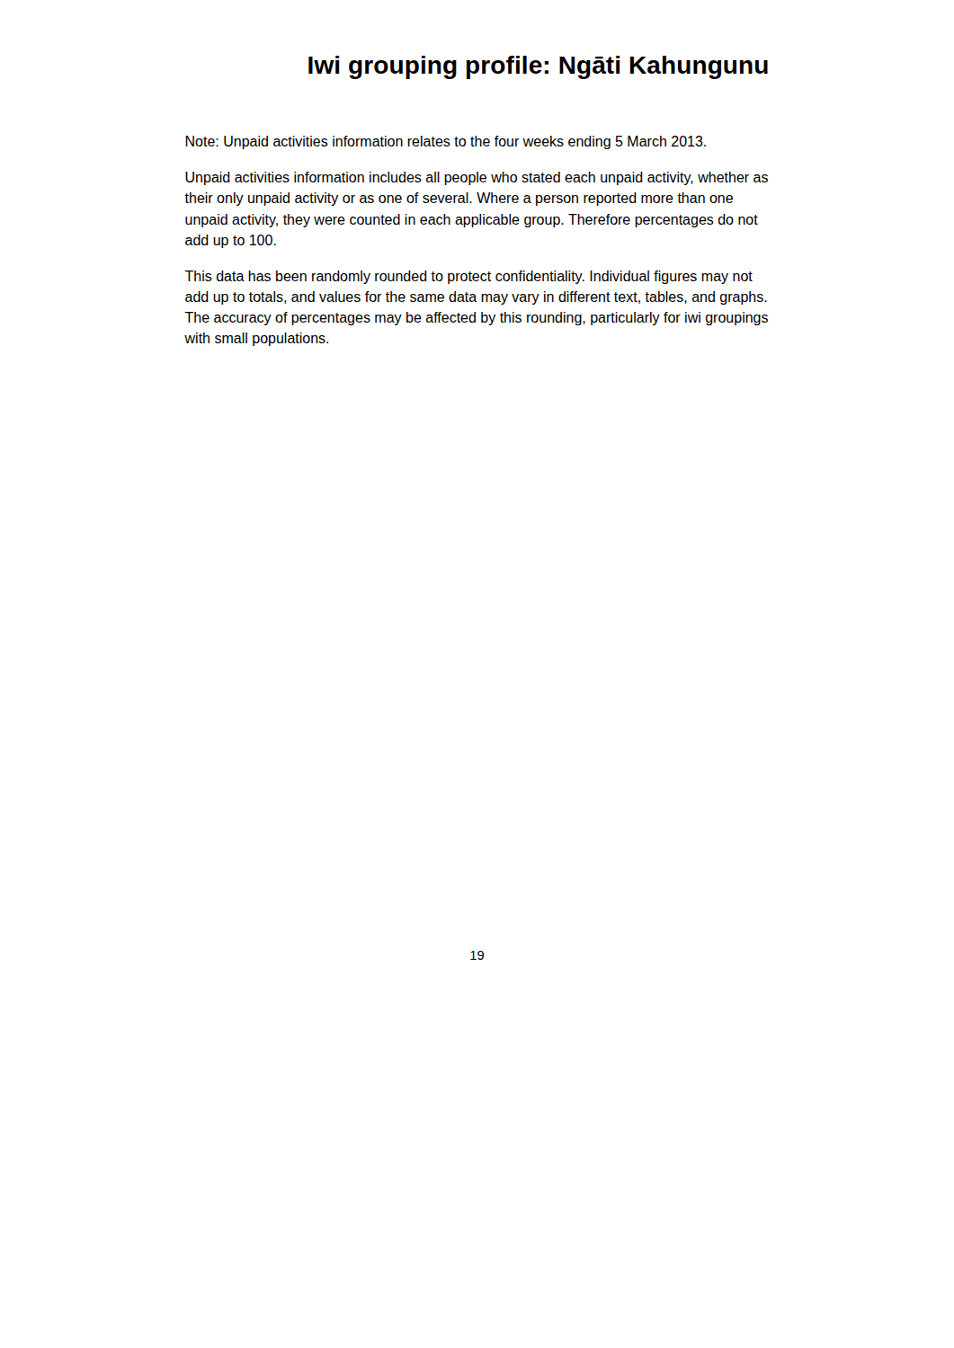Iwi grouping profile: Ngāti Kahungunu
Note: Unpaid activities information relates to the four weeks ending 5 March 2013.
Unpaid activities information includes all people who stated each unpaid activity, whether as their only unpaid activity or as one of several. Where a person reported more than one unpaid activity, they were counted in each applicable group. Therefore percentages do not add up to 100.
This data has been randomly rounded to protect confidentiality. Individual figures may not add up to totals, and values for the same data may vary in different text, tables, and graphs. The accuracy of percentages may be affected by this rounding, particularly for iwi groupings with small populations.
19